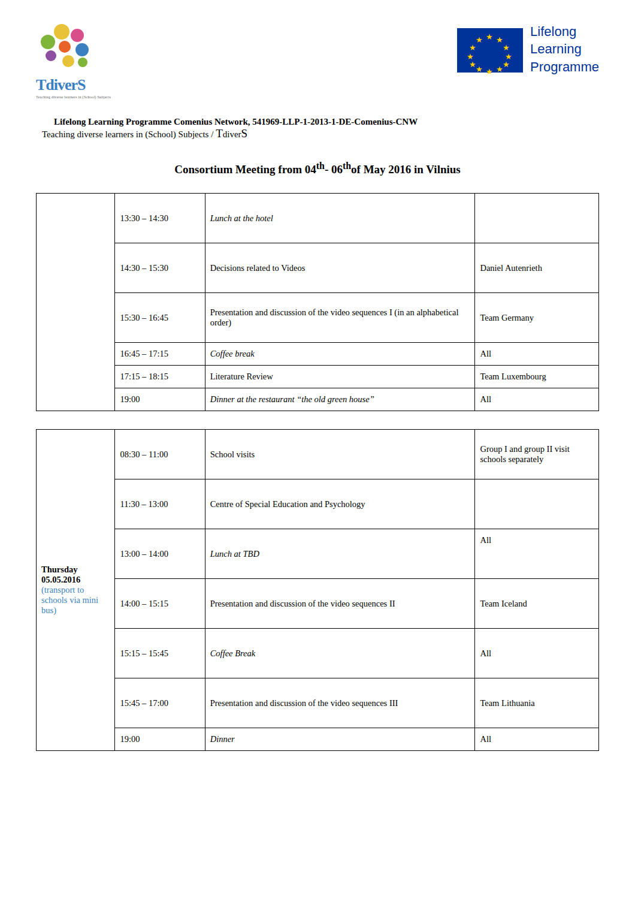TdiverS
Teaching diverse learners in (School) Subjects
★ ★ ★ ★ ★ ★ ★ ★ ★ ★ ★ ★
Lifelong
Learning
Programme
Lifelong Learning Programme Comenius Network, 541969-LLP-1-2013-1-DE-Comenius-CNW
Teaching diverse learners in (School) Subjects / TdiverS
Consortium Meeting from 04th- 06thof May 2016 in Vilnius
| | 13:30 – 14:30 | Lunch at the hotel | |
| 14:30 – 15:30 | Decisions related to Videos | Daniel Autenrieth |
| 15:30 – 16:45 | Presentation and discussion of the video sequences I (in an alphabetical order) | Team Germany |
| 16:45 – 17:15 | Coffee break | All |
| 17:15 – 18:15 | Literature Review | Team Luxembourg |
| 19:00 | Dinner at the restaurant “the old green house” | All |
| Thursday 05.05.2016 (transport to schools via mini bus) | 08:30 – 11:00 | School visits | Group I and group II visit schools separately |
| 11:30 – 13:00 | Centre of Special Education and Psychology | |
| 13:00 – 14:00 | Lunch at TBD | All |
| 14:00 – 15:15 | Presentation and discussion of the video sequences II | Team Iceland |
| 15:15 – 15:45 | Coffee Break | All |
| 15:45 – 17:00 | Presentation and discussion of the video sequences III | Team Lithuania |
| 19:00 | Dinner | All |